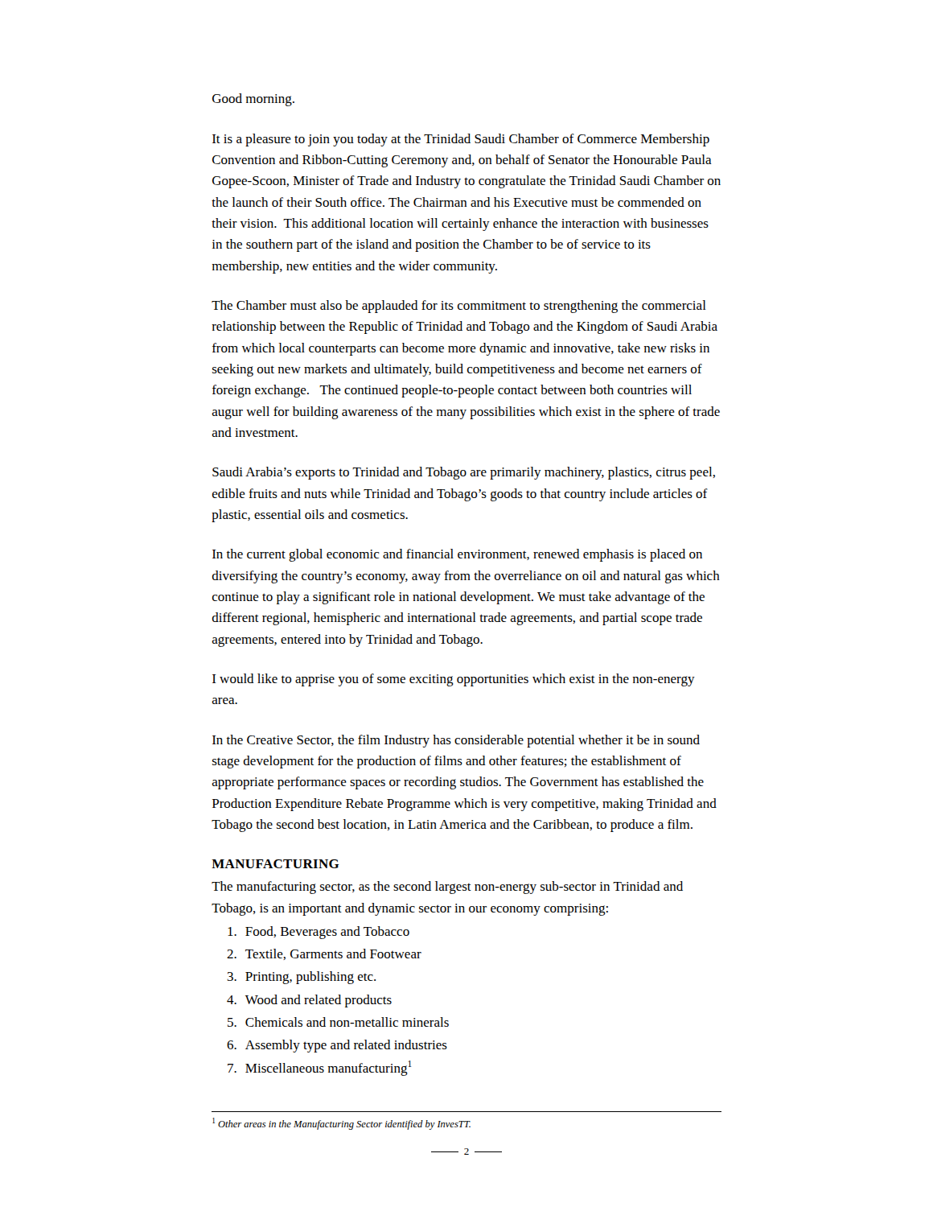Good morning.
It is a pleasure to join you today at the Trinidad Saudi Chamber of Commerce Membership Convention and Ribbon-Cutting Ceremony and, on behalf of Senator the Honourable Paula Gopee-Scoon, Minister of Trade and Industry to congratulate the Trinidad Saudi Chamber on the launch of their South office. The Chairman and his Executive must be commended on their vision. This additional location will certainly enhance the interaction with businesses in the southern part of the island and position the Chamber to be of service to its membership, new entities and the wider community.
The Chamber must also be applauded for its commitment to strengthening the commercial relationship between the Republic of Trinidad and Tobago and the Kingdom of Saudi Arabia from which local counterparts can become more dynamic and innovative, take new risks in seeking out new markets and ultimately, build competitiveness and become net earners of foreign exchange. The continued people-to-people contact between both countries will augur well for building awareness of the many possibilities which exist in the sphere of trade and investment.
Saudi Arabia’s exports to Trinidad and Tobago are primarily machinery, plastics, citrus peel, edible fruits and nuts while Trinidad and Tobago’s goods to that country include articles of plastic, essential oils and cosmetics.
In the current global economic and financial environment, renewed emphasis is placed on diversifying the country’s economy, away from the overreliance on oil and natural gas which continue to play a significant role in national development. We must take advantage of the different regional, hemispheric and international trade agreements, and partial scope trade agreements, entered into by Trinidad and Tobago.
I would like to apprise you of some exciting opportunities which exist in the non-energy area.
In the Creative Sector, the film Industry has considerable potential whether it be in sound stage development for the production of films and other features; the establishment of appropriate performance spaces or recording studios. The Government has established the Production Expenditure Rebate Programme which is very competitive, making Trinidad and Tobago the second best location, in Latin America and the Caribbean, to produce a film.
MANUFACTURING
The manufacturing sector, as the second largest non-energy sub-sector in Trinidad and Tobago, is an important and dynamic sector in our economy comprising:
Food, Beverages and Tobacco
Textile, Garments and Footwear
Printing, publishing etc.
Wood and related products
Chemicals and non-metallic minerals
Assembly type and related industries
Miscellaneous manufacturing1
1 Other areas in the Manufacturing Sector identified by InvesTT.
2